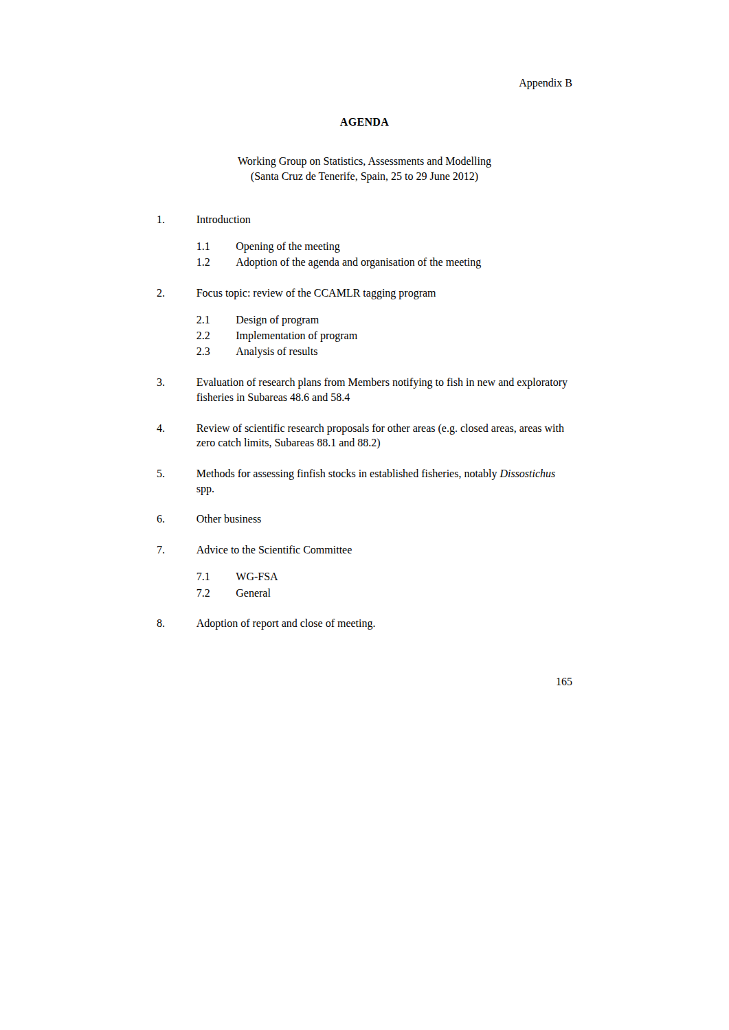Appendix B
AGENDA
Working Group on Statistics, Assessments and Modelling
(Santa Cruz de Tenerife, Spain, 25 to 29 June 2012)
1. Introduction
1.1 Opening of the meeting
1.2 Adoption of the agenda and organisation of the meeting
2. Focus topic: review of the CCAMLR tagging program
2.1 Design of program
2.2 Implementation of program
2.3 Analysis of results
3. Evaluation of research plans from Members notifying to fish in new and exploratory fisheries in Subareas 48.6 and 58.4
4. Review of scientific research proposals for other areas (e.g. closed areas, areas with zero catch limits, Subareas 88.1 and 88.2)
5. Methods for assessing finfish stocks in established fisheries, notably Dissostichus spp.
6. Other business
7. Advice to the Scientific Committee
7.1 WG-FSA
7.2 General
8. Adoption of report and close of meeting.
165